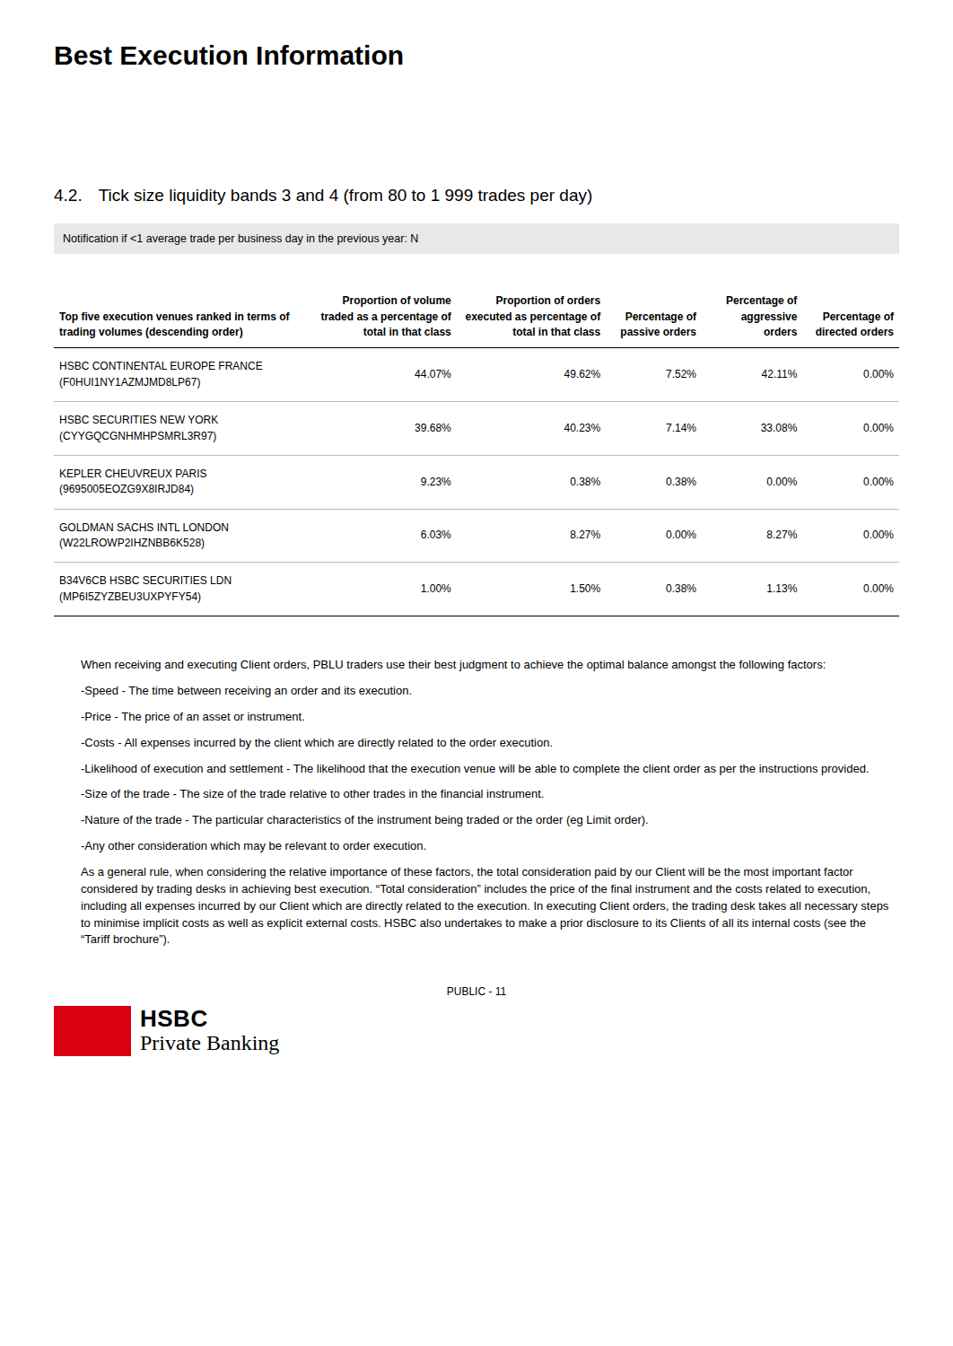Best Execution Information
4.2. Tick size liquidity bands 3 and 4 (from 80 to 1 999 trades per day)
Notification if <1 average trade per business day in the previous year: N
| Top five execution venues ranked in terms of trading volumes (descending order) | Proportion of volume traded as a percentage of total in that class | Proportion of orders executed as percentage of total in that class | Percentage of passive orders | Percentage of aggressive orders | Percentage of directed orders |
| --- | --- | --- | --- | --- | --- |
| HSBC CONTINENTAL EUROPE FRANCE (F0HUI1NY1AZMJMD8LP67) | 44.07% | 49.62% | 7.52% | 42.11% | 0.00% |
| HSBC SECURITIES NEW YORK (CYYGQCGNHMHPSMRL3R97) | 39.68% | 40.23% | 7.14% | 33.08% | 0.00% |
| KEPLER CHEUVREUX PARIS (9695005EOZG9X8IRJD84) | 9.23% | 0.38% | 0.38% | 0.00% | 0.00% |
| GOLDMAN SACHS INTL LONDON (W22LROWP2IHZNBB6K528) | 6.03% | 8.27% | 0.00% | 8.27% | 0.00% |
| B34V6CB HSBC SECURITIES LDN (MP6I5ZYZBEU3UXPYFY54) | 1.00% | 1.50% | 0.38% | 1.13% | 0.00% |
When receiving and executing Client orders, PBLU traders use their best judgment to achieve the optimal balance amongst the following factors:
-Speed - The time between receiving an order and its execution.
-Price - The price of an asset or instrument.
-Costs - All expenses incurred by the client which are directly related to the order execution.
-Likelihood of execution and settlement - The likelihood that the execution venue will be able to complete the client order as per the instructions provided.
-Size of the trade - The size of the trade relative to other trades in the financial instrument.
-Nature of the trade - The particular characteristics of the instrument being traded or the order (eg Limit order).
-Any other consideration which may be relevant to order execution.
As a general rule, when considering the relative importance of these factors, the total consideration paid by our Client will be the most important factor considered by trading desks in achieving best execution. “Total consideration” includes the price of the final instrument and the costs related to execution, including all expenses incurred by our Client which are directly related to the execution. In executing Client orders, the trading desk takes all necessary steps to minimise implicit costs as well as explicit external costs. HSBC also undertakes to make a prior disclosure to its Clients of all its internal costs (see the “Tariff brochure”).
PUBLIC - 11
HSBC
Private Banking